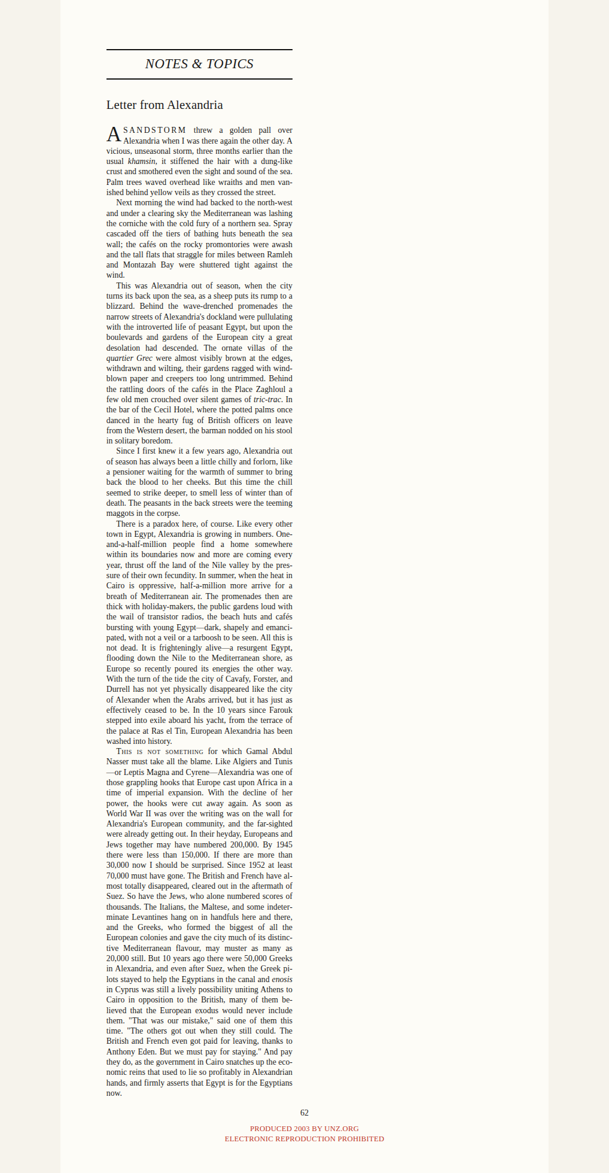NOTES & TOPICS
Letter from Alexandria
ASANDSTORM threw a golden pall over Alexandria when I was there again the other day. A vicious, unseasonal storm, three months earlier than the usual khamsin, it stiffened the hair with a dung-like crust and smothered even the sight and sound of the sea. Palm trees waved overhead like wraiths and men vanished behind yellow veils as they crossed the street.
Next morning the wind had backed to the north-west and under a clearing sky the Mediterranean was lashing the corniche with the cold fury of a northern sea. Spray cascaded off the tiers of bathing huts beneath the sea wall; the cafés on the rocky promontories were awash and the tall flats that straggle for miles between Ramleh and Montazah Bay were shuttered tight against the wind.
This was Alexandria out of season, when the city turns its back upon the sea, as a sheep puts its rump to a blizzard. Behind the wave-drenched promenades the narrow streets of Alexandria's dockland were pullulating with the introverted life of peasant Egypt, but upon the boulevards and gardens of the European city a great desolation had descended. The ornate villas of the quartier Grec were almost visibly brown at the edges, withdrawn and wilting, their gardens ragged with wind-blown paper and creepers too long untrimmed. Behind the rattling doors of the cafés in the Place Zaghloul a few old men crouched over silent games of tric-trac. In the bar of the Cecil Hotel, where the potted palms once danced in the hearty fug of British officers on leave from the Western desert, the barman nodded on his stool in solitary boredom.
Since I first knew it a few years ago, Alexandria out of season has always been a little chilly and forlorn, like a pensioner waiting for the warmth of summer to bring back the blood to her cheeks. But this time the chill seemed to strike deeper, to smell less of winter than of death. The peasants in the back streets were the teeming maggots in the corpse.
There is a paradox here, of course. Like every other town in Egypt, Alexandria is growing in numbers. One-and-a-half-million people find a home somewhere within its boundaries now and more are coming every year, thrust off the land of the Nile valley by the pressure of their own fecundity. In summer, when the heat in Cairo is oppressive, half-a-million more arrive for a breath of Mediterranean air. The promenades then are thick with holiday-makers, the public gardens loud with the wail of transistor radios, the beach huts and cafés bursting with young Egypt—dark, shapely and emancipated, with not a veil or a tarboosh to be seen. All this is not dead. It is frighteningly alive—a resurgent Egypt, flooding down the Nile to the Mediterranean shore, as Europe so recently poured its energies the other way. With the turn of the tide the city of Cavafy, Forster, and Durrell has not yet physically disappeared like the city of Alexander when the Arabs arrived, but it has just as effectively ceased to be. In the 10 years since Farouk stepped into exile aboard his yacht, from the terrace of the palace at Ras el Tin, European Alexandria has been washed into history.
This is not something for which Gamal Abdul Nasser must take all the blame. Like Algiers and Tunis—or Leptis Magna and Cyrene—Alexandria was one of those grappling hooks that Europe cast upon Africa in a time of imperial expansion. With the decline of her power, the hooks were cut away again. As soon as World War II was over the writing was on the wall for Alexandria's European community, and the far-sighted were already getting out. In their heyday, Europeans and Jews together may have numbered 200,000. By 1945 there were less than 150,000. If there are more than 30,000 now I should be surprised. Since 1952 at least 70,000 must have gone. The British and French have almost totally disappeared, cleared out in the aftermath of Suez. So have the Jews, who alone numbered scores of thousands. The Italians, the Maltese, and some indeterminate Levantines hang on in handfuls here and there, and the Greeks, who formed the biggest of all the European colonies and gave the city much of its distinctive Mediterranean flavour, may muster as many as 20,000 still. But 10 years ago there were 50,000 Greeks in Alexandria, and even after Suez, when the Greek pilots stayed to help the Egyptians in the canal and enosis in Cyprus was still a lively possibility uniting Athens to Cairo in opposition to the British, many of them believed that the European exodus would never include them. "That was our mistake," said one of them this time. "The others got out when they still could. The British and French even got paid for leaving, thanks to Anthony Eden. But we must pay for staying." And pay they do, as the government in Cairo snatches up the economic reins that used to lie so profitably in Alexandrian hands, and firmly asserts that Egypt is for the Egyptians now.
62
PRODUCED 2003 BY UNZ.ORG
ELECTRONIC REPRODUCTION PROHIBITED